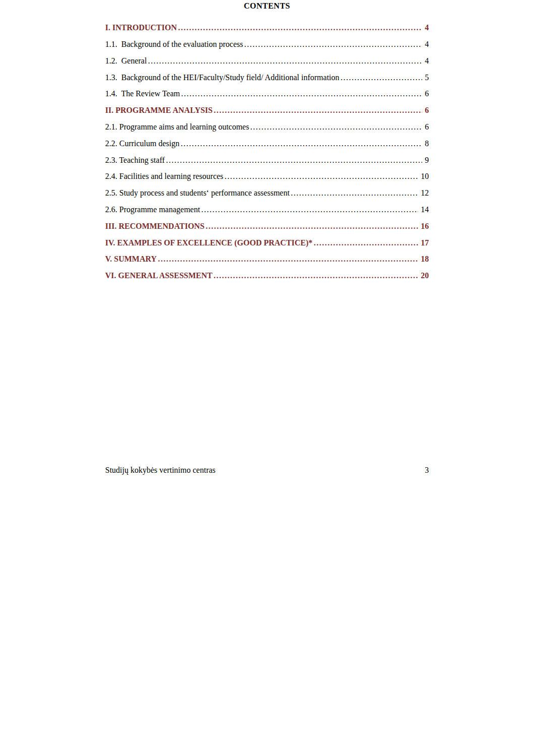Contents
I. INTRODUCTION .................................................................................................................. 4
1.1. Background of the evaluation process .............................................................................. 4
1.2. General ............................................................................................................................. 4
1.3. Background of the HEI/Faculty/Study field/ Additional information ................................ 5
1.4. The Review Team ............................................................................................................. 6
II. PROGRAMME ANALYSIS ................................................................................................. 6
2.1. Programme aims and learning outcomes ........................................................................... 6
2.2. Curriculum design ............................................................................................................. 8
2.3. Teaching staff ................................................................................................................... 9
2.4. Facilities and learning resources ......................................................................................... 10
2.5. Study process and students‘ performance assessment ....................................................... 12
2.6. Programme management .................................................................................................... 14
III. RECOMMENDATIONS ..................................................................................................... 16
IV. EXAMPLES OF EXCELLENCE (GOOD PRACTICE)* ............................................................. 17
V. SUMMARY ....................................................................................................................... 18
VI. GENERAL ASSESSMENT ................................................................................................. 20
Studijų kokybės vertinimo centras
3